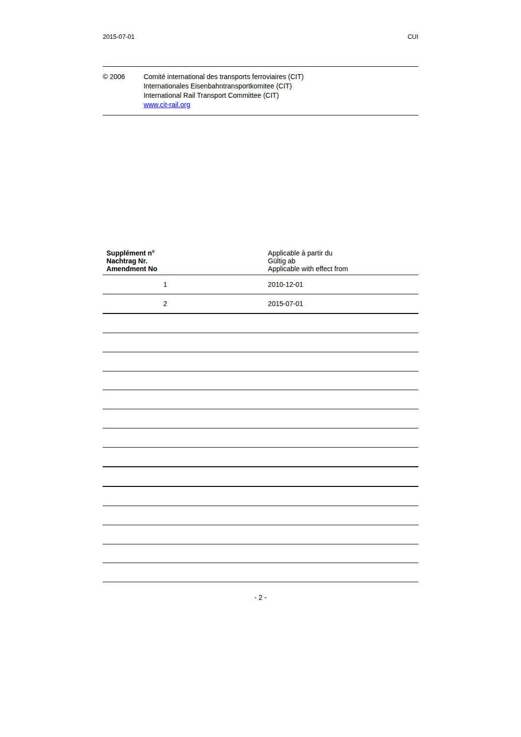2015-07-01 CUI
© 2006
Comité international des transports ferroviaires (CIT)
Internationales Eisenbahntransportkomitee (CIT)
International Rail Transport Committee (CIT)
www.cit-rail.org
| Supplément n° Nachtrag Nr. Amendment No | Applicable à partir du Gültig ab Applicable with effect from |
| --- | --- |
| 1 | 2010-12-01 |
| 2 | 2015-07-01 |
- 2 -